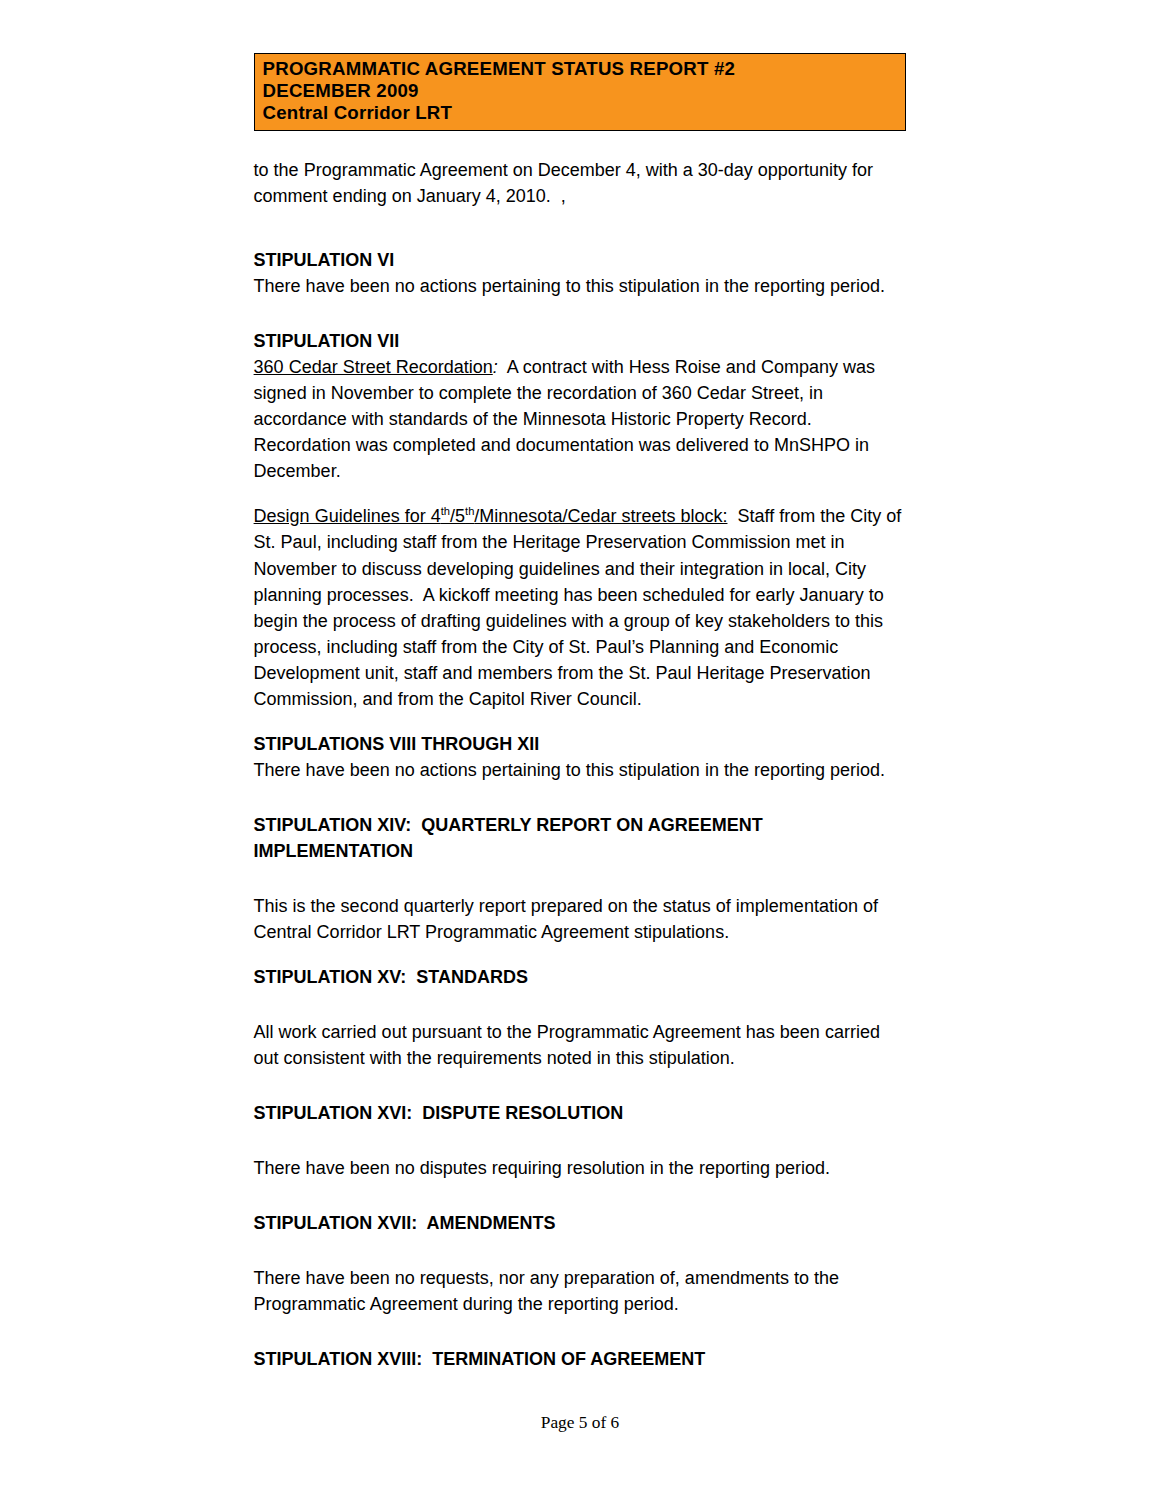PROGRAMMATIC AGREEMENT STATUS REPORT #2
DECEMBER 2009
Central Corridor LRT
to the Programmatic Agreement on December 4, with a 30-day opportunity for comment ending on January 4, 2010. ,
STIPULATION VI
There have been no actions pertaining to this stipulation in the reporting period.
STIPULATION VII
360 Cedar Street Recordation: A contract with Hess Roise and Company was signed in November to complete the recordation of 360 Cedar Street, in accordance with standards of the Minnesota Historic Property Record. Recordation was completed and documentation was delivered to MnSHPO in December.
Design Guidelines for 4th/5th/Minnesota/Cedar streets block: Staff from the City of St. Paul, including staff from the Heritage Preservation Commission met in November to discuss developing guidelines and their integration in local, City planning processes. A kickoff meeting has been scheduled for early January to begin the process of drafting guidelines with a group of key stakeholders to this process, including staff from the City of St. Paul’s Planning and Economic Development unit, staff and members from the St. Paul Heritage Preservation Commission, and from the Capitol River Council.
STIPULATIONS VIII THROUGH XII
There have been no actions pertaining to this stipulation in the reporting period.
STIPULATION XIV: QUARTERLY REPORT ON AGREEMENT IMPLEMENTATION
This is the second quarterly report prepared on the status of implementation of Central Corridor LRT Programmatic Agreement stipulations.
STIPULATION XV: STANDARDS
All work carried out pursuant to the Programmatic Agreement has been carried out consistent with the requirements noted in this stipulation.
STIPULATION XVI: DISPUTE RESOLUTION
There have been no disputes requiring resolution in the reporting period.
STIPULATION XVII: AMENDMENTS
There have been no requests, nor any preparation of, amendments to the Programmatic Agreement during the reporting period.
STIPULATION XVIII: TERMINATION OF AGREEMENT
Page 5 of 6